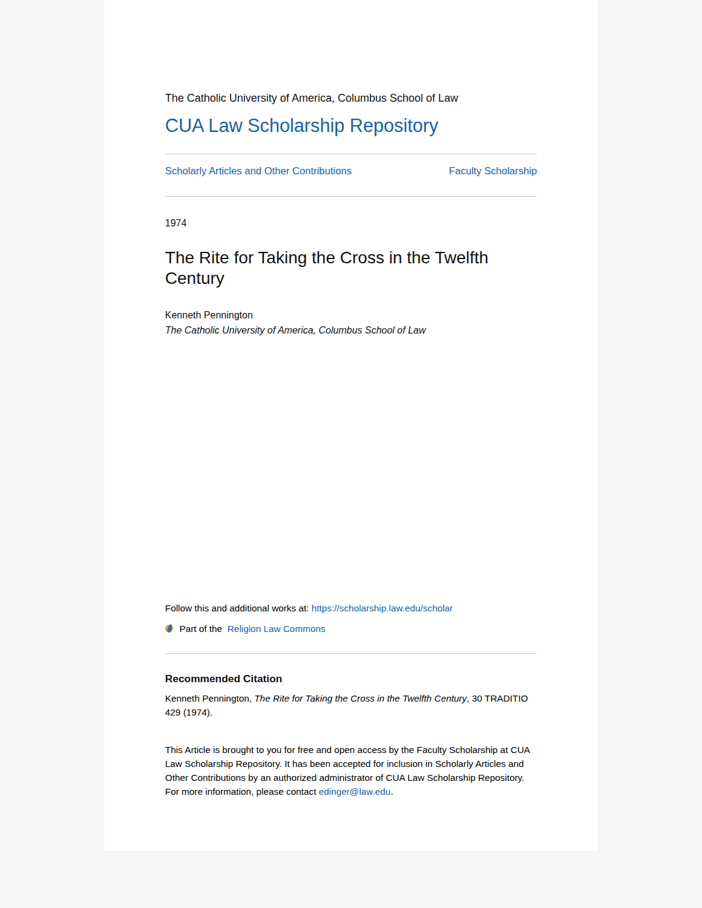The Catholic University of America, Columbus School of Law
CUA Law Scholarship Repository
Scholarly Articles and Other Contributions
Faculty Scholarship
1974
The Rite for Taking the Cross in the Twelfth Century
Kenneth Pennington
The Catholic University of America, Columbus School of Law
Follow this and additional works at: https://scholarship.law.edu/scholar
Part of the Religion Law Commons
Recommended Citation
Kenneth Pennington, The Rite for Taking the Cross in the Twelfth Century, 30 TRADITIO 429 (1974).
This Article is brought to you for free and open access by the Faculty Scholarship at CUA Law Scholarship Repository. It has been accepted for inclusion in Scholarly Articles and Other Contributions by an authorized administrator of CUA Law Scholarship Repository. For more information, please contact edinger@law.edu.